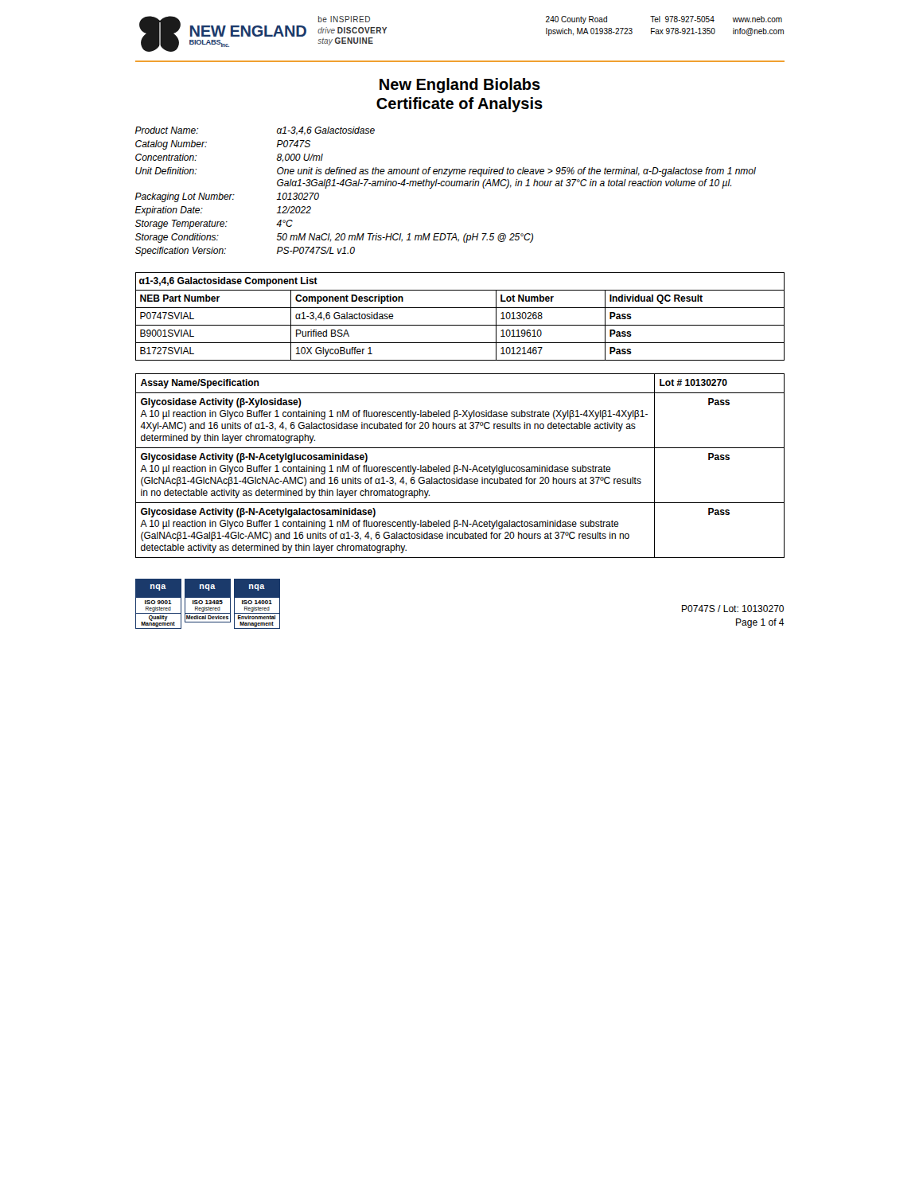NEW ENGLAND BIOLABSInc.
be INSPIRED
drive DISCOVERY
stay GENUINE
240 County Road
Ipswich, MA 01938-2723
Tel 978-927-5054
Fax 978-921-1350
www.neb.com
info@neb.com
New England Biolabs Certificate of Analysis
| Product Name: | α1-3,4,6 Galactosidase |
| Catalog Number: | P0747S |
| Concentration: | 8,000 U/ml |
| Unit Definition: | One unit is defined as the amount of enzyme required to cleave > 95% of the terminal, α-D-galactose from 1 nmol Galα1-3Galβ1-4Gal-7-amino-4-methyl-coumarin (AMC), in 1 hour at 37°C in a total reaction volume of 10 µl. |
| Packaging Lot Number: | 10130270 |
| Expiration Date: | 12/2022 |
| Storage Temperature: | 4°C |
| Storage Conditions: | 50 mM NaCl, 20 mM Tris-HCl, 1 mM EDTA, (pH 7.5 @ 25°C) |
| Specification Version: | PS-P0747S/L v1.0 |
α1-3,4,6 Galactosidase Component List
| NEB Part Number | Component Description | Lot Number | Individual QC Result |
| --- | --- | --- | --- |
| P0747SVIAL | α1-3,4,6 Galactosidase | 10130268 | Pass |
| B9001SVIAL | Purified BSA | 10119610 | Pass |
| B1727SVIAL | 10X GlycoBuffer 1 | 10121467 | Pass |
| Assay Name/Specification | Lot # 10130270 |
| --- | --- |
| Glycosidase Activity (β-Xylosidase) A 10 µl reaction in Glyco Buffer 1 containing 1 nM of fluorescently-labeled β-Xylosidase substrate (Xylβ1-4Xylβ1-4Xylβ1-4Xyl-AMC) and 16 units of α1-3, 4, 6 Galactosidase incubated for 20 hours at 37ºC results in no detectable activity as determined by thin layer chromatography. | Pass |
| Glycosidase Activity (β-N-Acetylglucosaminidase) A 10 µl reaction in Glyco Buffer 1 containing 1 nM of fluorescently-labeled β-N-Acetylglucosaminidase substrate (GlcNAcβ1-4GlcNAcβ1-4GlcNAc-AMC) and 16 units of α1-3, 4, 6 Galactosidase incubated for 20 hours at 37ºC results in no detectable activity as determined by thin layer chromatography. | Pass |
| Glycosidase Activity (β-N-Acetylgalactosaminidase) A 10 µl reaction in Glyco Buffer 1 containing 1 nM of fluorescently-labeled β-N-Acetylgalactosaminidase substrate (GalNAcβ1-4Galβ1-4Glc-AMC) and 16 units of α1-3, 4, 6 Galactosidase incubated for 20 hours at 37ºC results in no detectable activity as determined by thin layer chromatography. | Pass |
nqa
ISO 9001
Registered
Quality
Management
nqa
ISO 13485
Registered
Medical Devices
nqa
ISO 14001
Registered
Environmental
Management
P0747S / Lot: 10130270
Page 1 of 4